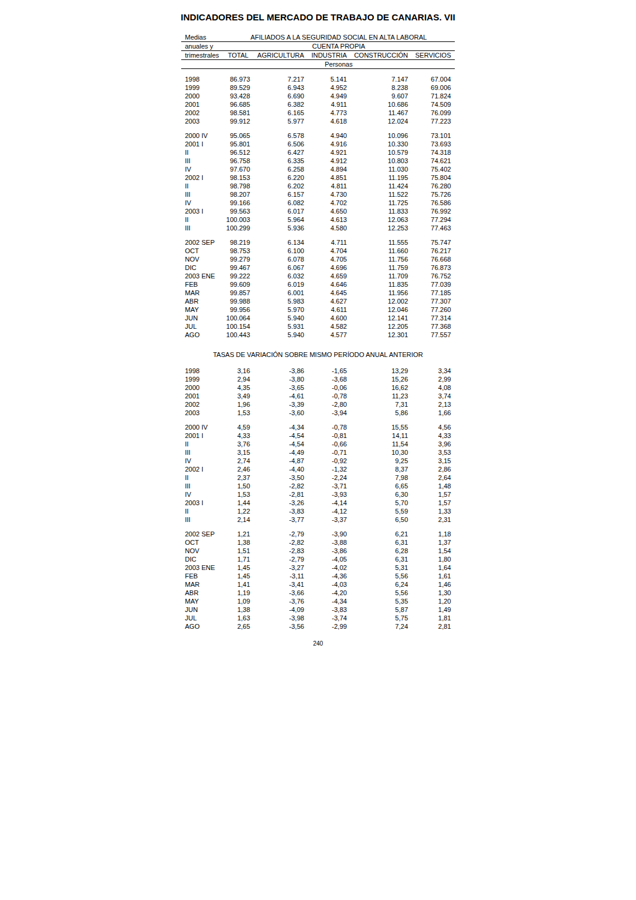INDICADORES DEL MERCADO DE TRABAJO DE CANARIAS. VII
| Medias | AFILIADOS A LA SEGURIDAD SOCIAL EN ALTA LABORAL |
| --- | --- |
| anuales y | CUENTA PROPIA |
| trimestrales | TOTAL | AGRICULTURA | INDUSTRIA | CONSTRUCCIÓN | SERVICIOS |
| | Personas |
| 1998 | 86.973 | 7.217 | 5.141 | 7.147 | 67.004 |
| 1999 | 89.529 | 6.943 | 4.952 | 8.238 | 69.006 |
| 2000 | 93.428 | 6.690 | 4.949 | 9.607 | 71.824 |
| 2001 | 96.685 | 6.382 | 4.911 | 10.686 | 74.509 |
| 2002 | 98.581 | 6.165 | 4.773 | 11.467 | 76.099 |
| 2003 | 99.912 | 5.977 | 4.618 | 12.024 | 77.223 |
| 2000 IV | 95.065 | 6.578 | 4.940 | 10.096 | 73.101 |
| 2001 I | 95.801 | 6.506 | 4.916 | 10.330 | 73.693 |
| II | 96.512 | 6.427 | 4.921 | 10.579 | 74.318 |
| III | 96.758 | 6.335 | 4.912 | 10.803 | 74.621 |
| IV | 97.670 | 6.258 | 4.894 | 11.030 | 75.402 |
| 2002 I | 98.153 | 6.220 | 4.851 | 11.195 | 75.804 |
| II | 98.798 | 6.202 | 4.811 | 11.424 | 76.280 |
| III | 98.207 | 6.157 | 4.730 | 11.522 | 75.726 |
| IV | 99.166 | 6.082 | 4.702 | 11.725 | 76.586 |
| 2003 I | 99.563 | 6.017 | 4.650 | 11.833 | 76.992 |
| II | 100.003 | 5.964 | 4.613 | 12.063 | 77.294 |
| III | 100.299 | 5.936 | 4.580 | 12.253 | 77.463 |
| 2002 SEP | 98.219 | 6.134 | 4.711 | 11.555 | 75.747 |
| OCT | 98.753 | 6.100 | 4.704 | 11.660 | 76.217 |
| NOV | 99.279 | 6.078 | 4.705 | 11.756 | 76.668 |
| DIC | 99.467 | 6.067 | 4.696 | 11.759 | 76.873 |
| 2003 ENE | 99.222 | 6.032 | 4.659 | 11.709 | 76.752 |
| FEB | 99.609 | 6.019 | 4.646 | 11.835 | 77.039 |
| MAR | 99.857 | 6.001 | 4.645 | 11.956 | 77.185 |
| ABR | 99.988 | 5.983 | 4.627 | 12.002 | 77.307 |
| MAY | 99.956 | 5.970 | 4.611 | 12.046 | 77.260 |
| JUN | 100.064 | 5.940 | 4.600 | 12.141 | 77.314 |
| JUL | 100.154 | 5.931 | 4.582 | 12.205 | 77.368 |
| AGO | 100.443 | 5.940 | 4.577 | 12.301 | 77.557 |
| TASAS DE VARIACIÓN SOBRE MISMO PERÍODO ANUAL ANTERIOR |
| 1998 | 3,16 | -3,86 | -1,65 | 13,29 | 3,34 |
| 1999 | 2,94 | -3,80 | -3,68 | 15,26 | 2,99 |
| 2000 | 4,35 | -3,65 | -0,06 | 16,62 | 4,08 |
| 2001 | 3,49 | -4,61 | -0,78 | 11,23 | 3,74 |
| 2002 | 1,96 | -3,39 | -2,80 | 7,31 | 2,13 |
| 2003 | 1,53 | -3,60 | -3,94 | 5,86 | 1,66 |
| 2000 IV | 4,59 | -4,34 | -0,78 | 15,55 | 4,56 |
| 2001 I | 4,33 | -4,54 | -0,81 | 14,11 | 4,33 |
| II | 3,76 | -4,54 | -0,66 | 11,54 | 3,96 |
| III | 3,15 | -4,49 | -0,71 | 10,30 | 3,53 |
| IV | 2,74 | -4,87 | -0,92 | 9,25 | 3,15 |
| 2002 I | 2,46 | -4,40 | -1,32 | 8,37 | 2,86 |
| II | 2,37 | -3,50 | -2,24 | 7,98 | 2,64 |
| III | 1,50 | -2,82 | -3,71 | 6,65 | 1,48 |
| IV | 1,53 | -2,81 | -3,93 | 6,30 | 1,57 |
| 2003 I | 1,44 | -3,26 | -4,14 | 5,70 | 1,57 |
| II | 1,22 | -3,83 | -4,12 | 5,59 | 1,33 |
| III | 2,14 | -3,77 | -3,37 | 6,50 | 2,31 |
| 2002 SEP | 1,21 | -2,79 | -3,90 | 6,21 | 1,18 |
| OCT | 1,38 | -2,82 | -3,88 | 6,31 | 1,37 |
| NOV | 1,51 | -2,83 | -3,86 | 6,28 | 1,54 |
| DIC | 1,71 | -2,79 | -4,05 | 6,31 | 1,80 |
| 2003 ENE | 1,45 | -3,27 | -4,02 | 5,31 | 1,64 |
| FEB | 1,45 | -3,11 | -4,36 | 5,56 | 1,61 |
| MAR | 1,41 | -3,41 | -4,03 | 6,24 | 1,46 |
| ABR | 1,19 | -3,66 | -4,20 | 5,56 | 1,30 |
| MAY | 1,09 | -3,76 | -4,34 | 5,35 | 1,20 |
| JUN | 1,38 | -4,09 | -3,83 | 5,87 | 1,49 |
| JUL | 1,63 | -3,98 | -3,74 | 5,75 | 1,81 |
| AGO | 2,65 | -3,56 | -2,99 | 7,24 | 2,81 |
240